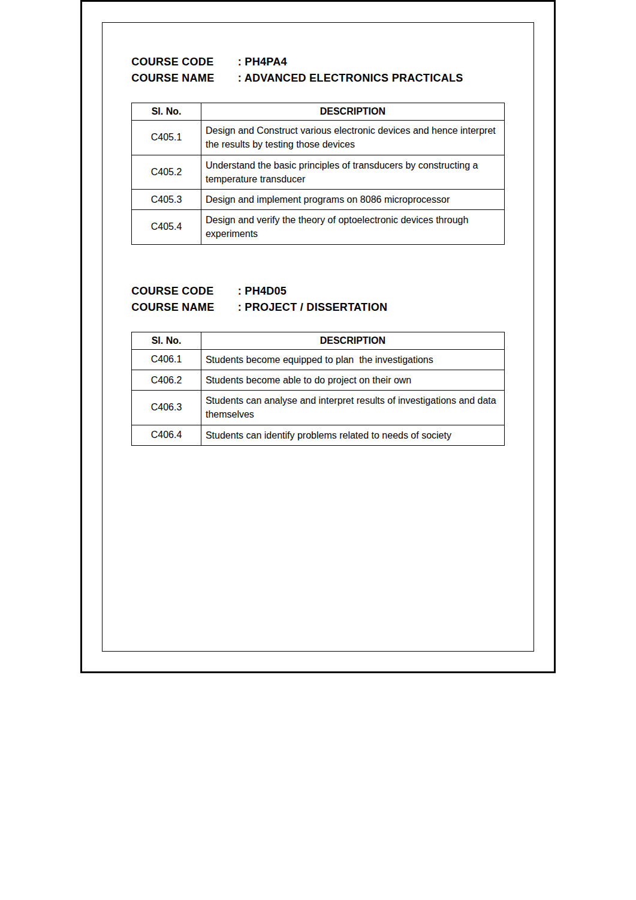COURSE CODE: PH4PA4
COURSE NAME: ADVANCED ELECTRONICS PRACTICALS
| Sl. No. | DESCRIPTION |
| --- | --- |
| C405.1 | Design and Construct various electronic devices and hence interpret the results by testing those devices |
| C405.2 | Understand the basic principles of transducers by constructing a temperature transducer |
| C405.3 | Design and implement programs on 8086 microprocessor |
| C405.4 | Design and verify the theory of optoelectronic devices through experiments |
COURSE CODE: PH4D05
COURSE NAME: PROJECT / DISSERTATION
| Sl. No. | DESCRIPTION |
| --- | --- |
| C406.1 | Students become equipped to plan the investigations |
| C406.2 | Students become able to do project on their own |
| C406.3 | Students can analyse and interpret results of investigations and data themselves |
| C406.4 | Students can identify problems related to needs of society |